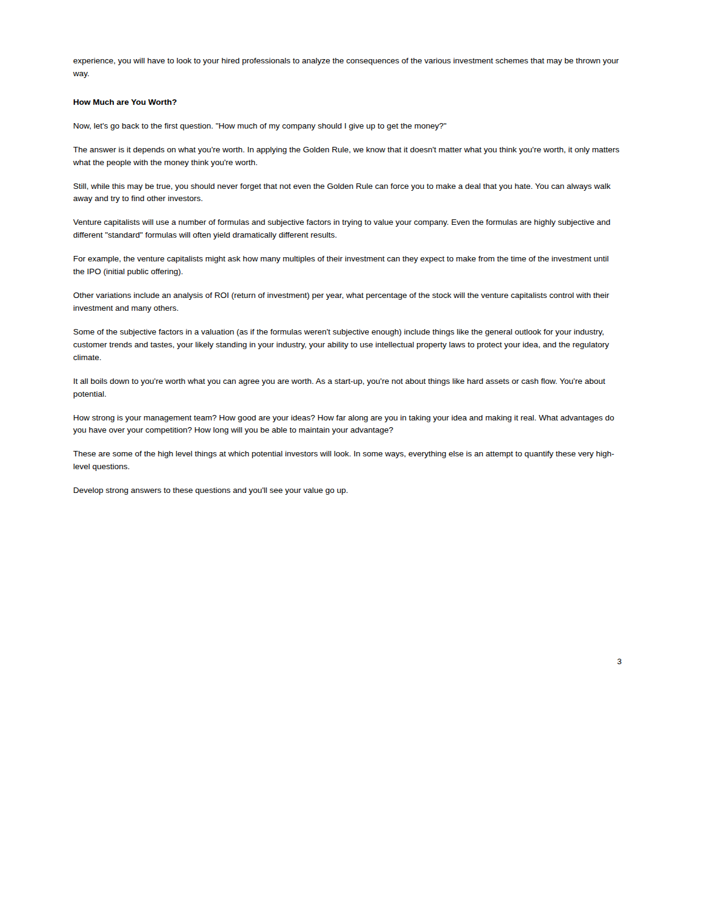experience, you will have to look to your hired professionals to analyze the consequences of the various investment schemes that may be thrown your way.
How Much are You Worth?
Now, let's go back to the first question. "How much of my company should I give up to get the money?"
The answer is it depends on what you're worth. In applying the Golden Rule, we know that it doesn't matter what you think you're worth, it only matters what the people with the money think you're worth.
Still, while this may be true, you should never forget that not even the Golden Rule can force you to make a deal that you hate. You can always walk away and try to find other investors.
Venture capitalists will use a number of formulas and subjective factors in trying to value your company. Even the formulas are highly subjective and different "standard" formulas will often yield dramatically different results.
For example, the venture capitalists might ask how many multiples of their investment can they expect to make from the time of the investment until the IPO (initial public offering).
Other variations include an analysis of ROI (return of investment) per year, what percentage of the stock will the venture capitalists control with their investment and many others.
Some of the subjective factors in a valuation (as if the formulas weren't subjective enough) include things like the general outlook for your industry, customer trends and tastes, your likely standing in your industry, your ability to use intellectual property laws to protect your idea, and the regulatory climate.
It all boils down to you're worth what you can agree you are worth. As a start-up, you're not about things like hard assets or cash flow. You're about potential.
How strong is your management team? How good are your ideas? How far along are you in taking your idea and making it real. What advantages do you have over your competition? How long will you be able to maintain your advantage?
These are some of the high level things at which potential investors will look. In some ways, everything else is an attempt to quantify these very high-level questions.
Develop strong answers to these questions and you'll see your value go up.
3